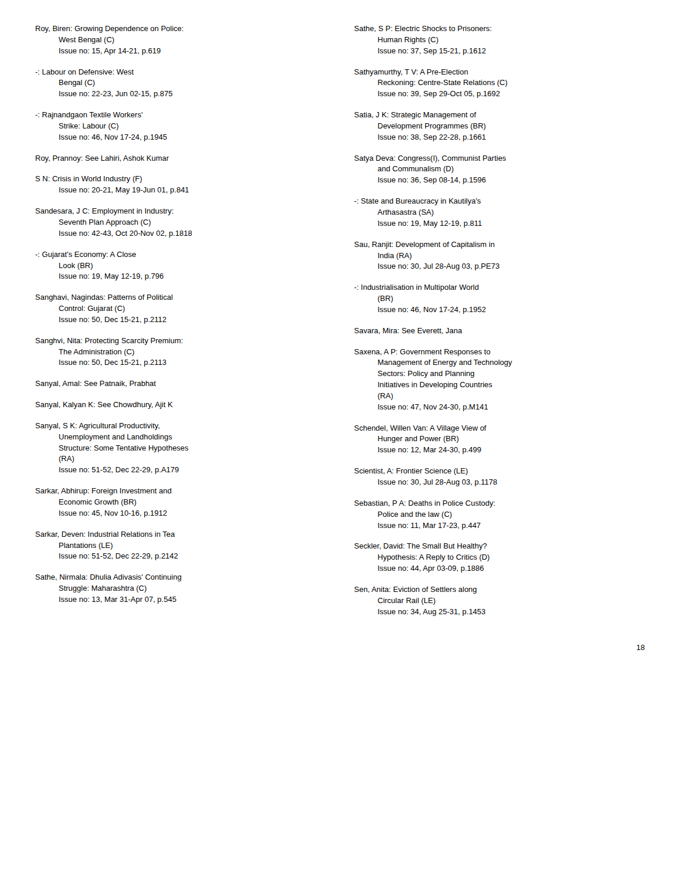Roy, Biren: Growing Dependence on Police:
West Bengal (C)
Issue no: 15, Apr 14-21, p.619
-: Labour on Defensive: West
Bengal (C)
Issue no: 22-23, Jun 02-15, p.875
-: Rajnandgaon Textile Workers'
Strike: Labour (C)
Issue no: 46, Nov 17-24, p.1945
Roy, Prannoy: See Lahiri, Ashok Kumar
S N: Crisis in World Industry (F)
Issue no: 20-21, May 19-Jun 01, p.841
Sandesara, J C: Employment in Industry:
Seventh Plan Approach (C)
Issue no: 42-43, Oct 20-Nov 02, p.1818
-: Gujarat's Economy: A Close
Look (BR)
Issue no: 19, May 12-19, p.796
Sanghavi, Nagindas: Patterns of Political
Control: Gujarat (C)
Issue no: 50, Dec 15-21, p.2112
Sanghvi, Nita: Protecting Scarcity Premium:
The Administration (C)
Issue no: 50, Dec 15-21, p.2113
Sanyal, Amal: See Patnaik, Prabhat
Sanyal, Kalyan K: See Chowdhury, Ajit K
Sanyal, S K: Agricultural Productivity,
Unemployment and Landholdings
Structure: Some Tentative Hypotheses
(RA)
Issue no: 51-52, Dec 22-29, p.A179
Sarkar, Abhirup: Foreign Investment and
Economic Growth (BR)
Issue no: 45, Nov 10-16, p.1912
Sarkar, Deven: Industrial Relations in Tea
Plantations (LE)
Issue no: 51-52, Dec 22-29, p.2142
Sathe, Nirmala: Dhulia Adivasis' Continuing
Struggle: Maharashtra (C)
Issue no: 13, Mar 31-Apr 07, p.545
Sathe, S P: Electric Shocks to Prisoners:
Human Rights (C)
Issue no: 37, Sep 15-21, p.1612
Sathyamurthy, T V: A Pre-Election
Reckoning: Centre-State Relations (C)
Issue no: 39, Sep 29-Oct 05, p.1692
Satia, J K: Strategic Management of
Development Programmes (BR)
Issue no: 38, Sep 22-28, p.1661
Satya Deva: Congress(I), Communist Parties
and Communalism (D)
Issue no: 36, Sep 08-14, p.1596
-: State and Bureaucracy in Kautilya's
Arthasastra (SA)
Issue no: 19, May 12-19, p.811
Sau, Ranjit: Development of Capitalism in
India (RA)
Issue no: 30, Jul 28-Aug 03, p.PE73
-: Industrialisation in Multipolar World
(BR)
Issue no: 46, Nov 17-24, p.1952
Savara, Mira: See Everett, Jana
Saxena, A P: Government Responses to
Management of Energy and Technology
Sectors: Policy and Planning
Initiatives in Developing Countries
(RA)
Issue no: 47, Nov 24-30, p.M141
Schendel, Willen Van: A Village View of
Hunger and Power (BR)
Issue no: 12, Mar 24-30, p.499
Scientist, A: Frontier Science (LE)
Issue no: 30, Jul 28-Aug 03, p.1178
Sebastian, P A: Deaths in Police Custody:
Police and the law (C)
Issue no: 11, Mar 17-23, p.447
Seckler, David: The Small But Healthy?
Hypothesis: A Reply to Critics (D)
Issue no: 44, Apr 03-09, p.1886
Sen, Anita: Eviction of Settlers along
Circular Rail (LE)
Issue no: 34, Aug 25-31, p.1453
18